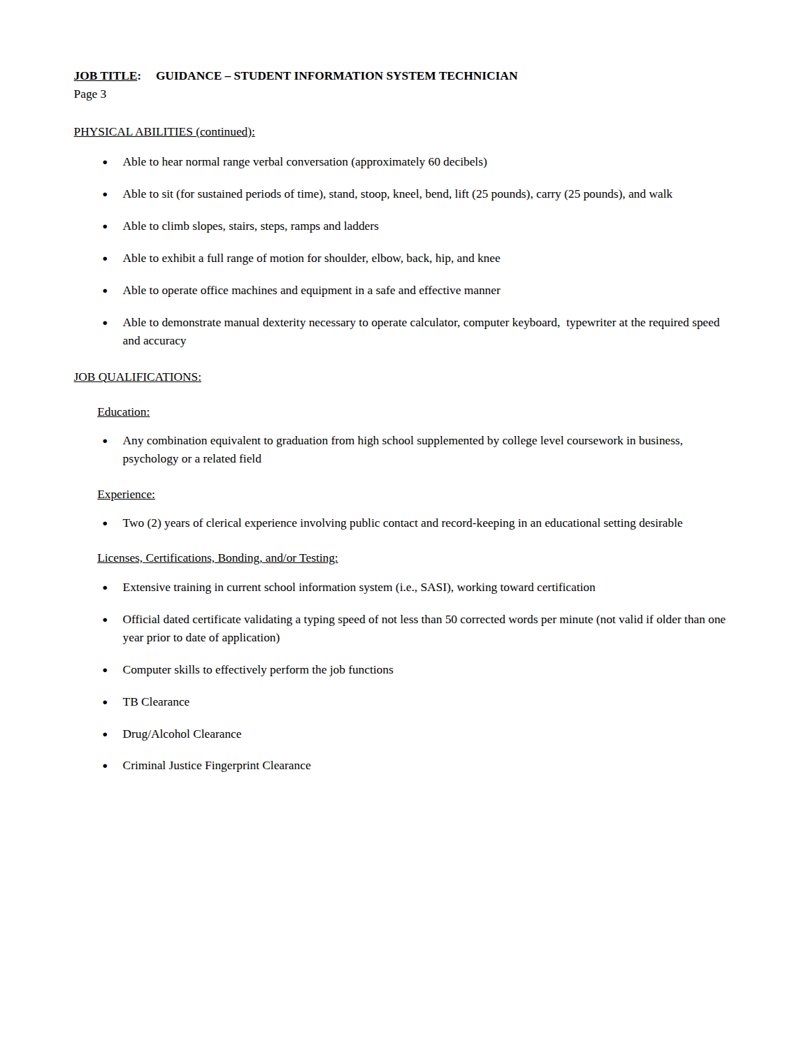JOB TITLE:GUIDANCE – STUDENT INFORMATION SYSTEM TECHNICIAN
Page 3
PHYSICAL ABILITIES (continued):
Able to hear normal range verbal conversation (approximately 60 decibels)
Able to sit (for sustained periods of time), stand, stoop, kneel, bend, lift (25 pounds), carry (25 pounds), and walk
Able to climb slopes, stairs, steps, ramps and ladders
Able to exhibit a full range of motion for shoulder, elbow, back, hip, and knee
Able to operate office machines and equipment in a safe and effective manner
Able to demonstrate manual dexterity necessary to operate calculator, computer keyboard, typewriter at the required speed and accuracy
JOB QUALIFICATIONS:
Education:
Any combination equivalent to graduation from high school supplemented by college level coursework in business, psychology or a related field
Experience:
Two (2) years of clerical experience involving public contact and record-keeping in an educational setting desirable
Licenses, Certifications, Bonding, and/or Testing:
Extensive training in current school information system (i.e., SASI), working toward certification
Official dated certificate validating a typing speed of not less than 50 corrected words per minute (not valid if older than one year prior to date of application)
Computer skills to effectively perform the job functions
TB Clearance
Drug/Alcohol Clearance
Criminal Justice Fingerprint Clearance